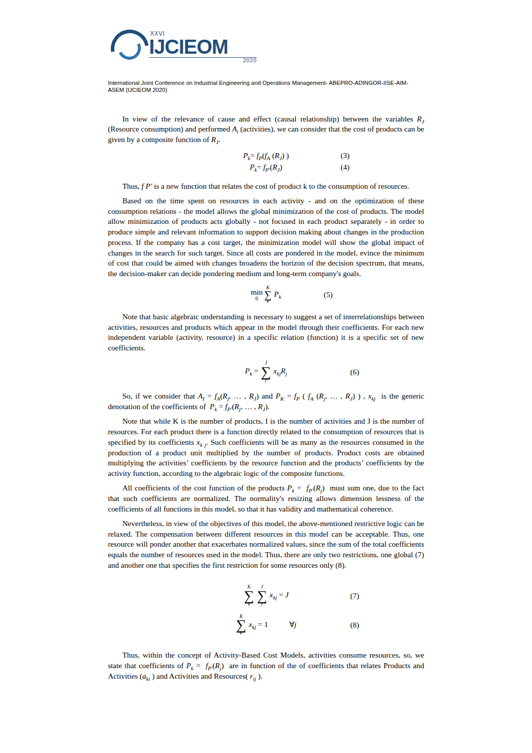XXVI
IJCIEOM
2020
International Joint Conference on Industrial Engineering and Operations Management- ABEPRO-ADINGOR-IISE-AIM-ASEM (IJCIEOM 2020)
In view of the relevance of cause and effect (causal relationship) between the variables RJ (Resource consumption) and performed Ai (activities), we can consider that the cost of products can be given by a composite function of RJ.
Pk= fP(fA (RJ) ) (3) Pk= fP′(RJ) (4)
Thus, f P′ is a new function that relates the cost of product k to the consumption of resources.
Based on the time spent on resources in each activity - and on the optimization of these consumption relations - the model allows the global minimization of the cost of products. The model allow minimization of products acts globally - not focused in each product separately - in order to produce simple and relevant information to support decision making about changes in the production process. If the company has a cost target, the minimization model will show the global impact of changes in the search for such target. Since all costs are pondered in the model, evince the minimum of cost that could be aimed with changes broadens the horizon of the decision spectrum, that means, the decision-maker can decide pondering medium and long-term company's goals.
min 0 K∑k Pk (5)
Note that basic algebraic understanding is necessary to suggest a set of interrelationships between activities, resources and products which appear in the model through their coefficients. For each new independent variable (activity, resource) in a specific relation (function) it is a specific set of new coefficients.
Pk = J∑j xkjRj (6)
So, if we consider that AI = fA(Rj, … , RJ) and PK = fP ( fA (Rj, … , RJ) ) , xkj is the generic denotation of the coefficients of Pk = fP′(Rj, … , RJ).
Note that while K is the number of products, I is the number of activities and J is the number of resources. For each product there is a function directly related to the consumption of resources that is specified by its coefficients xk j. Such coefficients will be as many as the resources consumed in the production of a product unit multiplied by the number of products. Product costs are obtained multiplying the activities’ coefficients by the resource function and the products’ coefficients by the activity function, according to the algebraic logic of the composite functions.
All coefficients of the cost function of the products Pk = fP′(Rj) must sum one, due to the fact that such coefficients are normalized. The normality's resizing allows dimension lessness of the coefficients of all functions in this model, so that it has validity and mathematical coherence.
Nevertheless, in view of the objectives of this model, the above-mentioned restrictive logic can be relaxed. The compensation between different resources in this model can be acceptable. Thus, one resource will ponder another that exacerbates normalized values, since the sum of the total coefficients equals the number of resources used in the model. Thus, there are only two restrictions, one global (7) and another one that specifies the first restriction for some resources only (8).
K∑k J∑j xkj = J (7)
K∑k xkj = 1 ∀j (8)
Thus, within the concept of Activity-Based Cost Models, activities consume resources, so, we state that coefficients of Pk = fP′(Rj) are in function of the of coefficients that relates Products and Activities (aki ) and Activities and Resources( rij ).